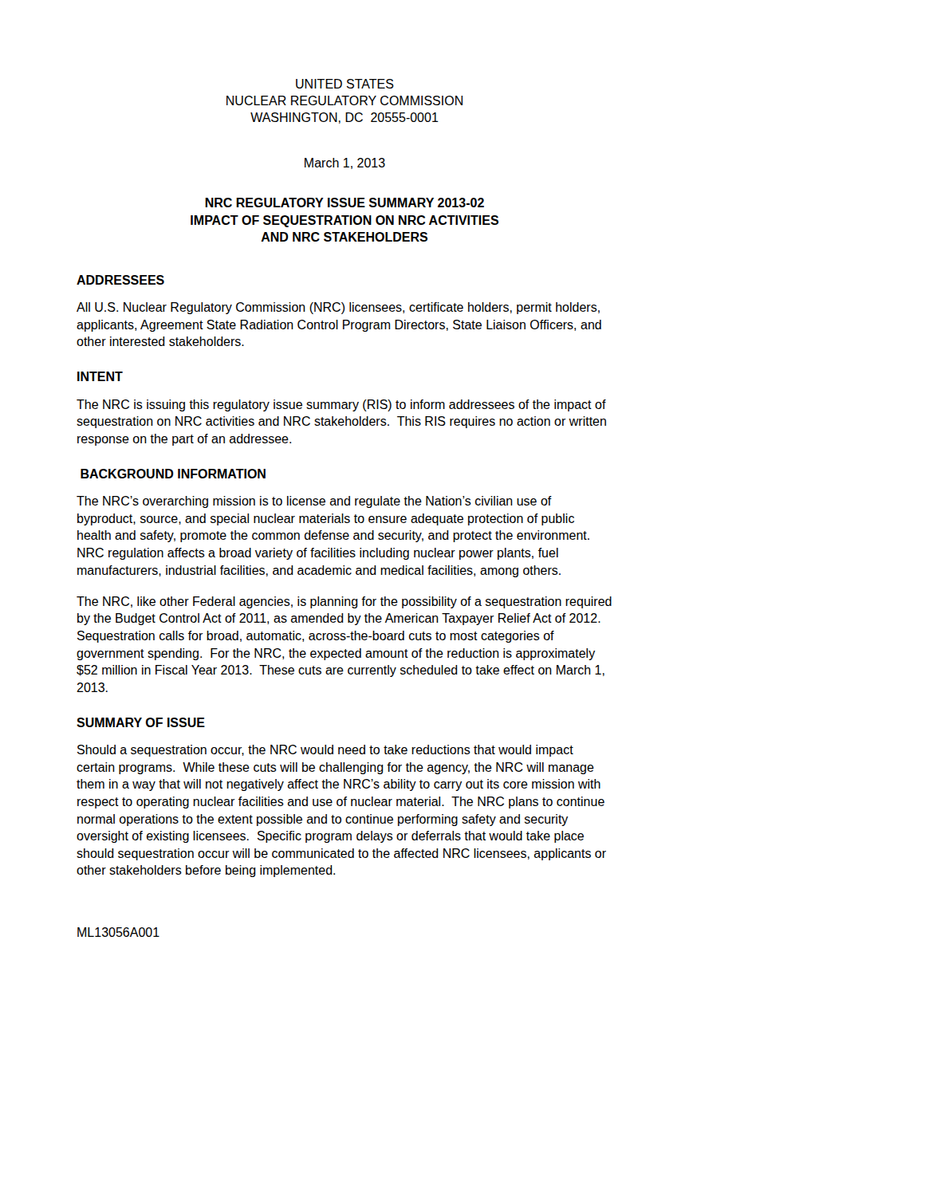UNITED STATES
NUCLEAR REGULATORY COMMISSION
WASHINGTON, DC 20555-0001
March 1, 2013
NRC REGULATORY ISSUE SUMMARY 2013-02
IMPACT OF SEQUESTRATION ON NRC ACTIVITIES
AND NRC STAKEHOLDERS
ADDRESSEES
All U.S. Nuclear Regulatory Commission (NRC) licensees, certificate holders, permit holders, applicants, Agreement State Radiation Control Program Directors, State Liaison Officers, and other interested stakeholders.
INTENT
The NRC is issuing this regulatory issue summary (RIS) to inform addressees of the impact of sequestration on NRC activities and NRC stakeholders. This RIS requires no action or written response on the part of an addressee.
BACKGROUND INFORMATION
The NRC’s overarching mission is to license and regulate the Nation’s civilian use of byproduct, source, and special nuclear materials to ensure adequate protection of public health and safety, promote the common defense and security, and protect the environment. NRC regulation affects a broad variety of facilities including nuclear power plants, fuel manufacturers, industrial facilities, and academic and medical facilities, among others.
The NRC, like other Federal agencies, is planning for the possibility of a sequestration required by the Budget Control Act of 2011, as amended by the American Taxpayer Relief Act of 2012. Sequestration calls for broad, automatic, across-the-board cuts to most categories of government spending. For the NRC, the expected amount of the reduction is approximately $52 million in Fiscal Year 2013. These cuts are currently scheduled to take effect on March 1, 2013.
SUMMARY OF ISSUE
Should a sequestration occur, the NRC would need to take reductions that would impact certain programs. While these cuts will be challenging for the agency, the NRC will manage them in a way that will not negatively affect the NRC’s ability to carry out its core mission with respect to operating nuclear facilities and use of nuclear material. The NRC plans to continue normal operations to the extent possible and to continue performing safety and security oversight of existing licensees. Specific program delays or deferrals that would take place should sequestration occur will be communicated to the affected NRC licensees, applicants or other stakeholders before being implemented.
ML13056A001